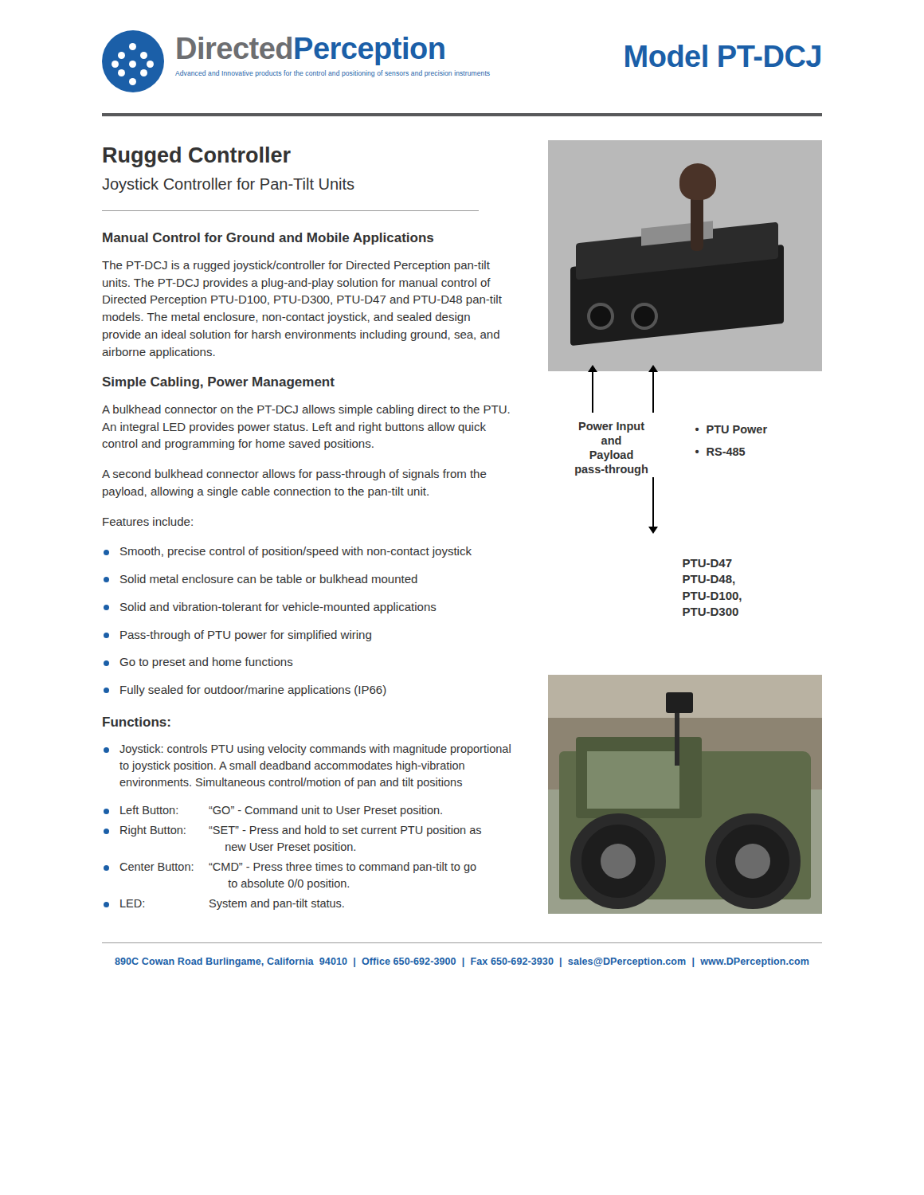Directed Perception
Advanced and Innovative products for the control and positioning of sensors and precision instruments
Model PT-DCJ
Rugged Controller
Joystick Controller for Pan-Tilt Units
Manual Control for Ground and Mobile Applications
The PT-DCJ is a rugged joystick/controller for Directed Perception pan-tilt units. The PT-DCJ provides a plug-and-play solution for manual control of Directed Perception PTU-D100, PTU-D300, PTU-D47 and PTU-D48 pan-tilt models. The metal enclosure, non-contact joystick, and sealed design provide an ideal solution for harsh environments including ground, sea, and airborne applications.
Simple Cabling, Power Management
A bulkhead connector on the PT-DCJ allows simple cabling direct to the PTU. An integral LED provides power status. Left and right buttons allow quick control and programming for home saved positions.
A second bulkhead connector allows for pass-through of signals from the payload, allowing a single cable connection to the pan-tilt unit.
Features include:
Smooth, precise control of position/speed with non-contact joystick
Solid metal enclosure can be table or bulkhead mounted
Solid and vibration-tolerant for vehicle-mounted applications
Pass-through of PTU power for simplified wiring
Go to preset and home functions
Fully sealed for outdoor/marine applications (IP66)
Functions:
Joystick: controls PTU using velocity commands with magnitude proportional to joystick position. A small deadband accommodates high-vibration environments. Simultaneous control/motion of pan and tilt positions
Left Button:“GO” - Command unit to User Preset position.
Right Button:“SET” - Press and hold to set current PTU position as new User Preset position.
Center Button:“CMD” - Press three times to command pan-tilt to go to absolute 0/0 position.
LED: System and pan-tilt status.
Power Input
and
Payload
pass-through
PTU Power
RS-485
PTU-D47
PTU-D48,
PTU-D100,
PTU-D300
890C Cowan Road Burlingame, California 94010 | Office 650-692-3900 | Fax 650-692-3930 | sales@DPerception.com | www.DPerception.com